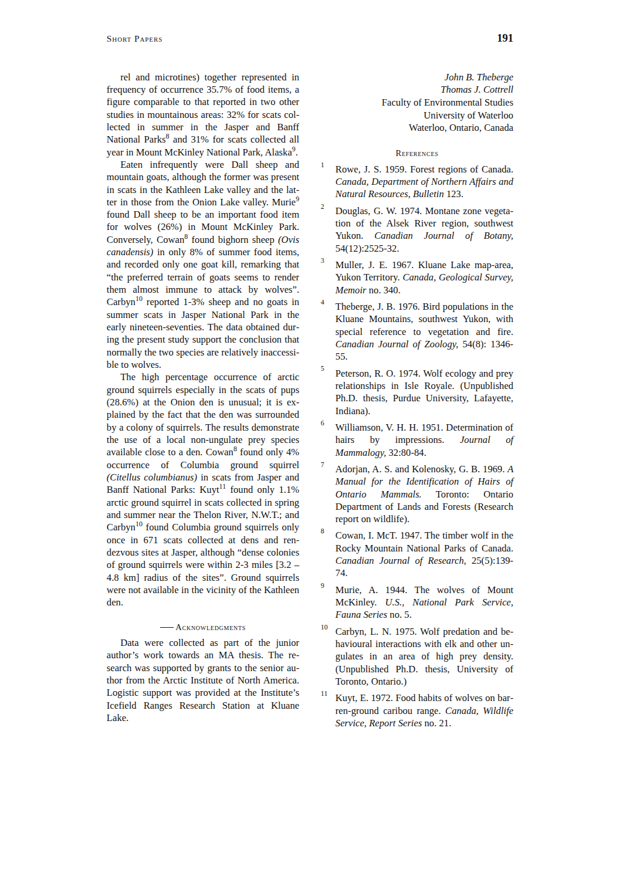Short Papers 191
rel and microtines) together represented in frequency of occurrence 35.7% of food items, a figure comparable to that reported in two other studies in mountainous areas: 32% for scats collected in summer in the Jasper and Banff National Parks8 and 31% for scats collected all year in Mount McKinley National Park, Alaska9.
Eaten infrequently were Dall sheep and mountain goats, although the former was present in scats in the Kathleen Lake valley and the latter in those from the Onion Lake valley. Murie9 found Dall sheep to be an important food item for wolves (26%) in Mount McKinley Park. Conversely, Cowan8 found bighorn sheep (Ovis canadensis) in only 8% of summer food items, and recorded only one goat kill, remarking that “the preferred terrain of goats seems to render them almost immune to attack by wolves”. Carbyn10 reported 1-3% sheep and no goats in summer scats in Jasper National Park in the early nineteen-seventies. The data obtained during the present study support the conclusion that normally the two species are relatively inaccessible to wolves.
The high percentage occurrence of arctic ground squirrels especially in the scats of pups (28.6%) at the Onion den is unusual; it is explained by the fact that the den was surrounded by a colony of squirrels. The results demonstrate the use of a local non-ungulate prey species available close to a den. Cowan8 found only 4% occurrence of Columbia ground squirrel (Citellus columbianus) in scats from Jasper and Banff National Parks: Kuyt11 found only 1.1% arctic ground squirrel in scats collected in spring and summer near the Thelon River, N.W.T.; and Carbyn10 found Columbia ground squirrels only once in 671 scats collected at dens and rendezvous sites at Jasper, although “dense colonies of ground squirrels were within 2-3 miles [3.2 – 4.8 km] radius of the sites”. Ground squirrels were not available in the vicinity of the Kathleen den.
Acknowledgments
Data were collected as part of the junior author’s work towards an MA thesis. The research was supported by grants to the senior author from the Arctic Institute of North America. Logistic support was provided at the Institute’s Icefield Ranges Research Station at Kluane Lake.
John B. Theberge
Thomas J. Cottrell
Faculty of Environmental Studies
University of Waterloo
Waterloo, Ontario, Canada
References
Rowe, J. S. 1959. Forest regions of Canada. Canada, Department of Northern Affairs and Natural Resources, Bulletin 123.
Douglas, G. W. 1974. Montane zone vegetation of the Alsek River region, southwest Yukon. Canadian Journal of Botany, 54(12):2525-32.
Muller, J. E. 1967. Kluane Lake map-area, Yukon Territory. Canada, Geological Survey, Memoir no. 340.
Theberge, J. B. 1976. Bird populations in the Kluane Mountains, southwest Yukon, with special reference to vegetation and fire. Canadian Journal of Zoology, 54(8): 1346-55.
Peterson, R. O. 1974. Wolf ecology and prey relationships in Isle Royale. (Unpublished Ph.D. thesis, Purdue University, Lafayette, Indiana).
Williamson, V. H. H. 1951. Determination of hairs by impressions. Journal of Mammalogy, 32:80-84.
Adorjan, A. S. and Kolenosky, G. B. 1969. A Manual for the Identification of Hairs of Ontario Mammals. Toronto: Ontario Department of Lands and Forests (Research report on wildlife).
Cowan, I. McT. 1947. The timber wolf in the Rocky Mountain National Parks of Canada. Canadian Journal of Research, 25(5):139-74.
Murie, A. 1944. The wolves of Mount McKinley. U.S., National Park Service, Fauna Series no. 5.
Carbyn, L. N. 1975. Wolf predation and behavioural interactions with elk and other ungulates in an area of high prey density. (Unpublished Ph.D. thesis, University of Toronto, Ontario.)
Kuyt, E. 1972. Food habits of wolves on barren-ground caribou range. Canada, Wildlife Service, Report Series no. 21.